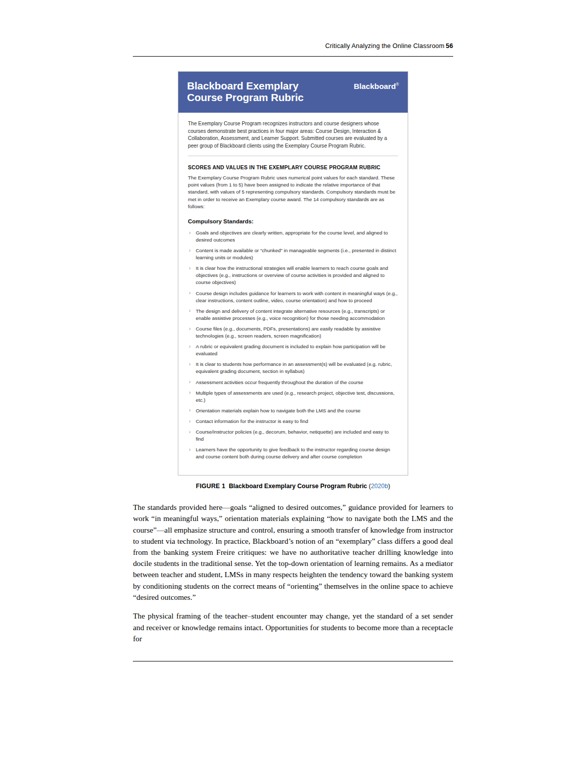Critically Analyzing the Online Classroom56
Blackboard Exemplary
Course Program Rubric
Blackboard®
The Exemplary Course Program recognizes instructors and course designers whose courses demonstrate best practices in four major areas: Course Design, Interaction & Collaboration, Assessment, and Learner Support. Submitted courses are evaluated by a peer group of Blackboard clients using the Exemplary Course Program Rubric.
SCORES AND VALUES IN THE EXEMPLARY COURSE PROGRAM RUBRIC
The Exemplary Course Program Rubric uses numerical point values for each standard. These point values (from 1 to 5) have been assigned to indicate the relative importance of that standard, with values of 5 representing compulsory standards. Compulsory standards must be met in order to receive an Exemplary course award. The 14 compulsory standards are as follows:
Compulsory Standards:
Goals and objectives are clearly written, appropriate for the course level, and aligned to desired outcomes
Content is made available or “chunked” in manageable segments (i.e., presented in distinct learning units or modules)
It is clear how the instructional strategies will enable learners to reach course goals and objectives (e.g., instructions or overview of course activities is provided and aligned to course objectives)
Course design includes guidance for learners to work with content in meaningful ways (e.g., clear instructions, content outline, video, course orientation) and how to proceed
The design and delivery of content integrate alternative resources (e.g., transcripts) or enable assistive processes (e.g., voice recognition) for those needing accommodation
Course files (e.g., documents, PDFs, presentations) are easily readable by assistive technologies (e.g., screen readers, screen magnification)
A rubric or equivalent grading document is included to explain how participation will be evaluated
It is clear to students how performance in an assessment(s) will be evaluated (e.g. rubric, equivalent grading document, section in syllabus)
Assessment activities occur frequently throughout the duration of the course
Multiple types of assessments are used (e.g., research project, objective test, discussions, etc.)
Orientation materials explain how to navigate both the LMS and the course
Contact information for the instructor is easy to find
Course/instructor policies (e.g., decorum, behavior, netiquette) are included and easy to find
Learners have the opportunity to give feedback to the instructor regarding course design and course content both during course delivery and after course completion
FIGURE 1 Blackboard Exemplary Course Program Rubric (2020b)
The standards provided here—goals “aligned to desired outcomes,” guidance provided for learners to work “in meaningful ways,” orientation materials explaining “how to navigate both the LMS and the course”—all emphasize structure and control, ensuring a smooth transfer of knowledge from instructor to student via technology. In practice, Blackboard’s notion of an “exemplary” class differs a good deal from the banking system Freire critiques: we have no authoritative teacher drilling knowledge into docile students in the traditional sense. Yet the top-down orientation of learning remains. As a mediator between teacher and student, LMSs in many respects heighten the tendency toward the banking system by conditioning students on the correct means of “orienting” themselves in the online space to achieve “desired outcomes.”
The physical framing of the teacher–student encounter may change, yet the standard of a set sender and receiver or knowledge remains intact. Opportunities for students to become more than a receptacle for